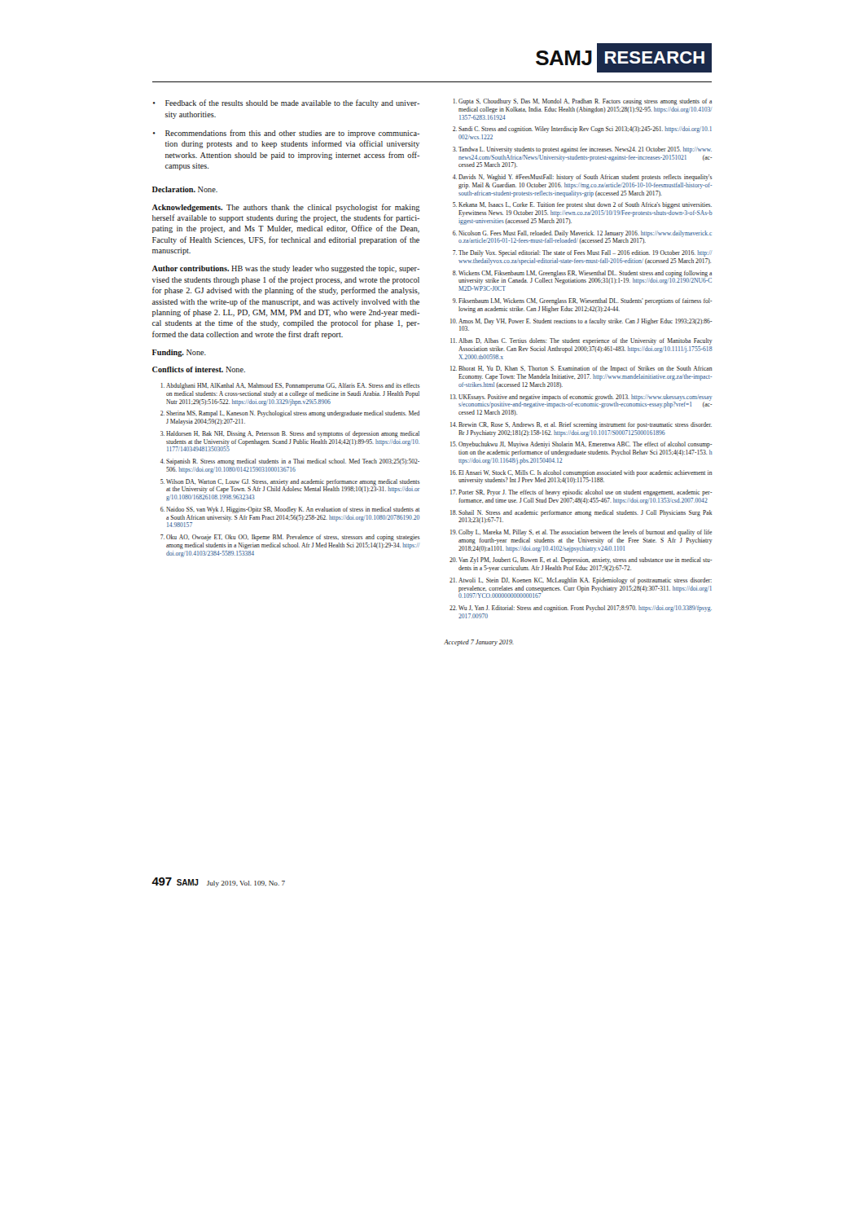SAMJ RESEARCH
Feedback of the results should be made available to the faculty and university authorities.
Recommendations from this and other studies are to improve communication during protests and to keep students informed via official university networks. Attention should be paid to improving internet access from off-campus sites.
Declaration. None.
Acknowledgements. The authors thank the clinical psychologist for making herself available to support students during the project, the students for participating in the project, and Ms T Mulder, medical editor, Office of the Dean, Faculty of Health Sciences, UFS, for technical and editorial preparation of the manuscript.
Author contributions. HB was the study leader who suggested the topic, supervised the students through phase 1 of the project process, and wrote the protocol for phase 2. GJ advised with the planning of the study, performed the analysis, assisted with the write-up of the manuscript, and was actively involved with the planning of phase 2. LL, PD, GM, MM, PM and DT, who were 2nd-year medical students at the time of the study, compiled the protocol for phase 1, performed the data collection and wrote the first draft report.
Funding. None.
Conflicts of interest. None.
Abdulghani HM, AlKanhal AA, Mahmoud ES, Ponnamperuma GG, Alfaris EA. Stress and its effects on medical students: A cross-sectional study at a college of medicine in Saudi Arabia. J Health Popul Nutr 2011;29(5):516-522. https://doi.org/10.3329/jhpn.v29i5.8906
Sherina MS, Rampal L, Kaneson N. Psychological stress among undergraduate medical students. Med J Malaysia 2004;59(2):207-211.
Haldorsen H, Bak NH, Dissing A, Petersson B. Stress and symptoms of depression among medical students at the University of Copenhagen. Scand J Public Health 2014;42(1):89-95. https://doi.org/10.1177/1403494813503055
Saipanish R. Stress among medical students in a Thai medical school. Med Teach 2003;25(5):502-506. https://doi.org/10.1080/0142159031000136716
Wilson DA, Warton C, Louw GJ. Stress, anxiety and academic performance among medical students at the University of Cape Town. S Afr J Child Adolesc Mental Health 1998;10(1):23-31. https://doi.org/10.1080/16826108.1998.9632343
Naidoo SS, van Wyk J, Higgins-Opitz SB, Moodley K. An evaluation of stress in medical students at a South African university. S Afr Fam Pract 2014;56(5):258-262. https://doi.org/10.1080/20786190.2014.980157
Oku AO, Owoaje ET, Oku OO, Ikpeme BM. Prevalence of stress, stressors and coping strategies among medical students in a Nigerian medical school. Afr J Med Health Sci 2015;14(1):29-34. https://doi.org/10.4103/2384-5589.153384
Gupta S, Choudhury S, Das M, Mondol A, Pradhan R. Factors causing stress among students of a medical college in Kolkata, India. Educ Health (Abingdon) 2015;28(1):92-95. https://doi.org/10.4103/1357-6283.161924
Sandi C. Stress and cognition. Wiley Interdiscip Rev Cogn Sci 2013;4(3):245-261. https://doi.org/10.1002/wcs.1222
Tandwa L. University students to protest against fee increases. News24. 21 October 2015. http://www.news24.com/SouthAfrica/News/University-students-protest-against-fee-increases-20151021 (accessed 25 March 2017).
Davids N, Waghid Y. #FeesMustFall: history of South African student protests reflects inequality's grip. Mail & Guardian. 10 October 2016. https://mg.co.za/article/2016-10-10-feesmustfall-history-of-south-african-student-protests-reflects-inequalitys-grip (accessed 25 March 2017).
Kekana M, Isaacs L, Corke E. Tuition fee protest shut down 2 of South Africa's biggest universities. Eyewitness News. 19 October 2015. http://ewn.co.za/2015/10/19/Fee-protests-shuts-down-3-of-SAs-biggest-universities (accessed 25 March 2017).
Nicolson G. Fees Must Fall, reloaded. Daily Maverick. 12 January 2016. https://www.dailymaverick.co.za/article/2016-01-12-fees-must-fall-reloaded/ (accessed 25 March 2017).
The Daily Vox. Special editorial: The state of Fees Must Fall – 2016 edition. 19 October 2016. http://www.thedailyvox.co.za/special-editorial-state-fees-must-fall-2016-edition/ (accessed 25 March 2017).
Wickens CM, Fiksenbaum LM, Greenglass ER, Wiesenthal DL. Student stress and coping following a university strike in Canada. J Collect Negotiations 2006;31(1):1-19. https://doi.org/10.2190/2NU6-CM2D-WP3C-J0CT
Fiksenbaum LM, Wickens CM, Greenglass ER, Wiesenthal DL. Students' perceptions of fairness following an academic strike. Can J Higher Educ 2012;42(3):24-44.
Amos M, Day VH, Power E. Student reactions to a faculty strike. Can J Higher Educ 1993;23(2):86-103.
Albas D, Albas C. Tertius dolens: The student experience of the University of Manitoba Faculty Association strike. Can Rev Sociol Anthropol 2000;37(4):461-483. https://doi.org/10.1111/j.1755-618X.2000.tb00598.x
Bhorat H, Yu D, Khan S, Thorton S. Examination of the Impact of Strikes on the South African Economy. Cape Town: The Mandela Initiative, 2017. http://www.mandelainitiative.org.za/the-impact-of-strikes.html (accessed 12 March 2018).
UKEssays. Positive and negative impacts of economic growth. 2013. https://www.ukessays.com/essays/economics/positive-and-negative-impacts-of-economic-growth-economics-essay.php?vref=1 (accessed 12 March 2018).
Brewin CR, Rose S, Andrews B, et al. Brief screening instrument for post-traumatic stress disorder. Br J Psychiatry 2002;181(2):158-162. https://doi.org/10.1017/S0007125000161896
Onyebuchukwu JI, Muyiwa Adeniyi Sholarin MA, Emerenwa ABC. The effect of alcohol consumption on the academic performance of undergraduate students. Psychol Behav Sci 2015;4(4):147-153. https://doi.org/10.11648/j.pbs.20150404.12
El Ansari W, Stock C, Mills C. Is alcohol consumption associated with poor academic achievement in university students? Int J Prev Med 2013;4(10):1175-1188.
Porter SR, Pryor J. The effects of heavy episodic alcohol use on student engagement, academic performance, and time use. J Coll Stud Dev 2007;48(4):455-467. https://doi.org/10.1353/csd.2007.0042
Sohail N. Stress and academic performance among medical students. J Coll Physicians Surg Pak 2013;23(1):67-71.
Colby L, Mareka M, Pillay S, et al. The association between the levels of burnout and quality of life among fourth-year medical students at the University of the Free State. S Afr J Psychiatry 2018;24(0):a1101. https://doi.org/10.4102/sajpsychiatry.v24i0.1101
Van Zyl PM, Joubert G, Bowen E, et al. Depression, anxiety, stress and substance use in medical students in a 5-year curriculum. Afr J Health Prof Educ 2017;9(2):67-72.
Atwoli L, Stein DJ, Koenen KC, McLaughlin KA. Epidemiology of posttraumatic stress disorder: prevalence, correlates and consequences. Curr Opin Psychiatry 2015;28(4):307-311. https://doi.org/10.1097/YCO.0000000000000167
Wu J, Yan J. Editorial: Stress and cognition. Front Psychol 2017;8:970. https://doi.org/10.3389/fpsyg.2017.00970
Accepted 7 January 2019.
497 SAMJ July 2019, Vol. 109, No. 7